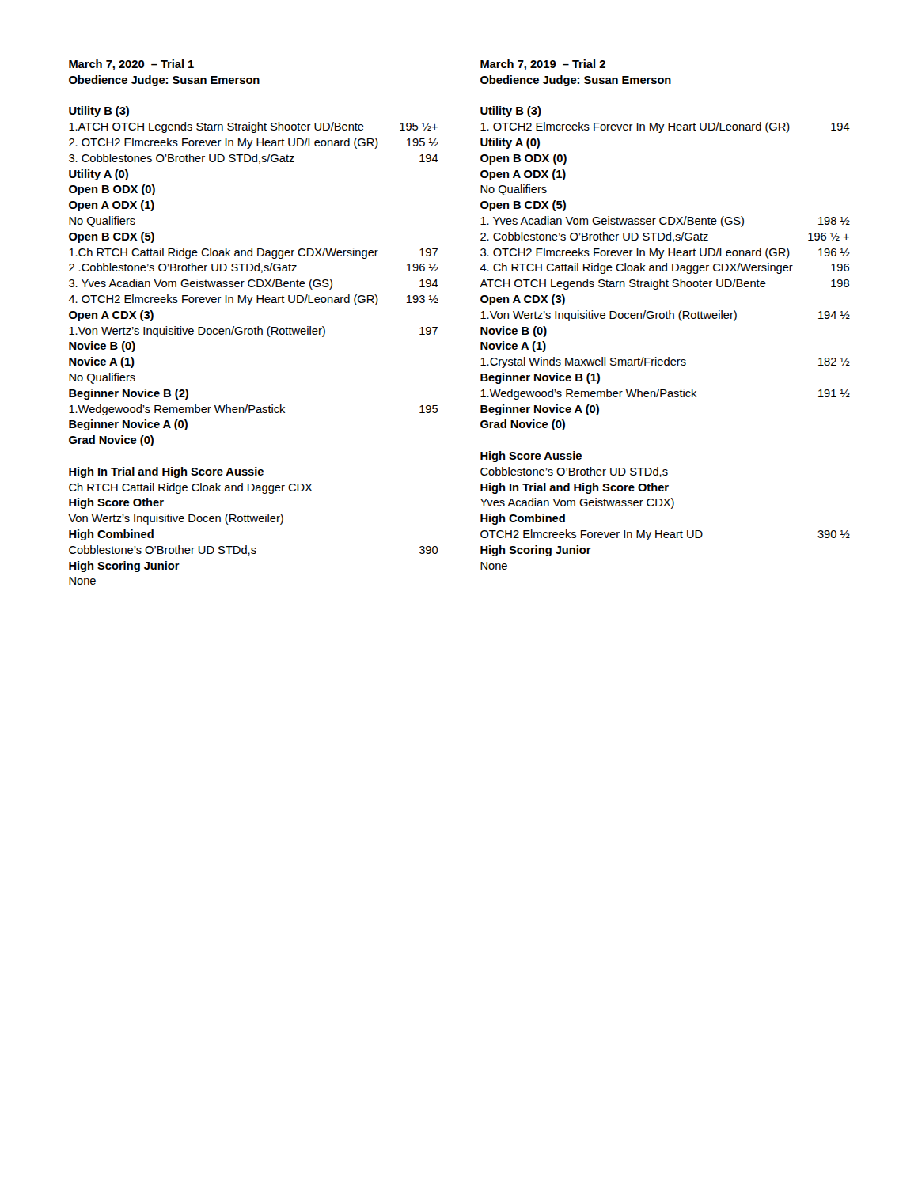March 7, 2020 – Trial 1
Obedience Judge: Susan Emerson
Utility B (3)
1.ATCH OTCH Legends Starn Straight Shooter UD/Bente 195 ½+
2. OTCH2 Elmcreeks Forever In My Heart UD/Leonard (GR) 195 ½
3. Cobblestones O’Brother UD STDd,s/Gatz 194
Utility A (0)
Open B ODX (0)
Open A ODX (1)
No Qualifiers
Open B CDX (5)
1.Ch RTCH Cattail Ridge Cloak and Dagger CDX/Wersinger 197
2 .Cobblestone’s O’Brother UD STDd,s/Gatz 196 ½
3. Yves Acadian Vom Geistwasser CDX/Bente (GS) 194
4. OTCH2 Elmcreeks Forever In My Heart UD/Leonard (GR) 193 ½
Open A CDX (3)
1.Von Wertz’s Inquisitive Docen/Groth (Rottweiler) 197
Novice B (0)
Novice A (1)
No Qualifiers
Beginner Novice B (2)
1.Wedgewood’s Remember When/Pastick 195
Beginner Novice A (0)
Grad Novice (0)
High In Trial and High Score Aussie
Ch RTCH Cattail Ridge Cloak and Dagger CDX
High Score Other
Von Wertz’s Inquisitive Docen (Rottweiler)
High Combined
Cobblestone’s O’Brother UD STDd,s 390
High Scoring Junior
None
March 7, 2019 – Trial 2
Obedience Judge: Susan Emerson
Utility B (3)
1. OTCH2 Elmcreeks Forever In My Heart UD/Leonard (GR) 194
Utility A (0)
Open B ODX (0)
Open A ODX (1)
No Qualifiers
Open B CDX (5)
1. Yves Acadian Vom Geistwasser CDX/Bente (GS) 198 ½
2. Cobblestone’s O’Brother UD STDd,s/Gatz 196 ½ +
3. OTCH2 Elmcreeks Forever In My Heart UD/Leonard (GR) 196 ½
4. Ch RTCH Cattail Ridge Cloak and Dagger CDX/Wersinger 196
ATCH OTCH Legends Starn Straight Shooter UD/Bente 198
Open A CDX (3)
1.Von Wertz’s Inquisitive Docen/Groth (Rottweiler) 194 ½
Novice B (0)
Novice A (1)
1.Crystal Winds Maxwell Smart/Frieders 182 ½
Beginner Novice B (1)
1.Wedgewood’s Remember When/Pastick 191 ½
Beginner Novice A (0)
Grad Novice (0)
High Score Aussie
Cobblestone’s O’Brother UD STDd,s
High In Trial and High Score Other
Yves Acadian Vom Geistwasser CDX)
High Combined
OTCH2 Elmcreeks Forever In My Heart UD 390 ½
High Scoring Junior
None